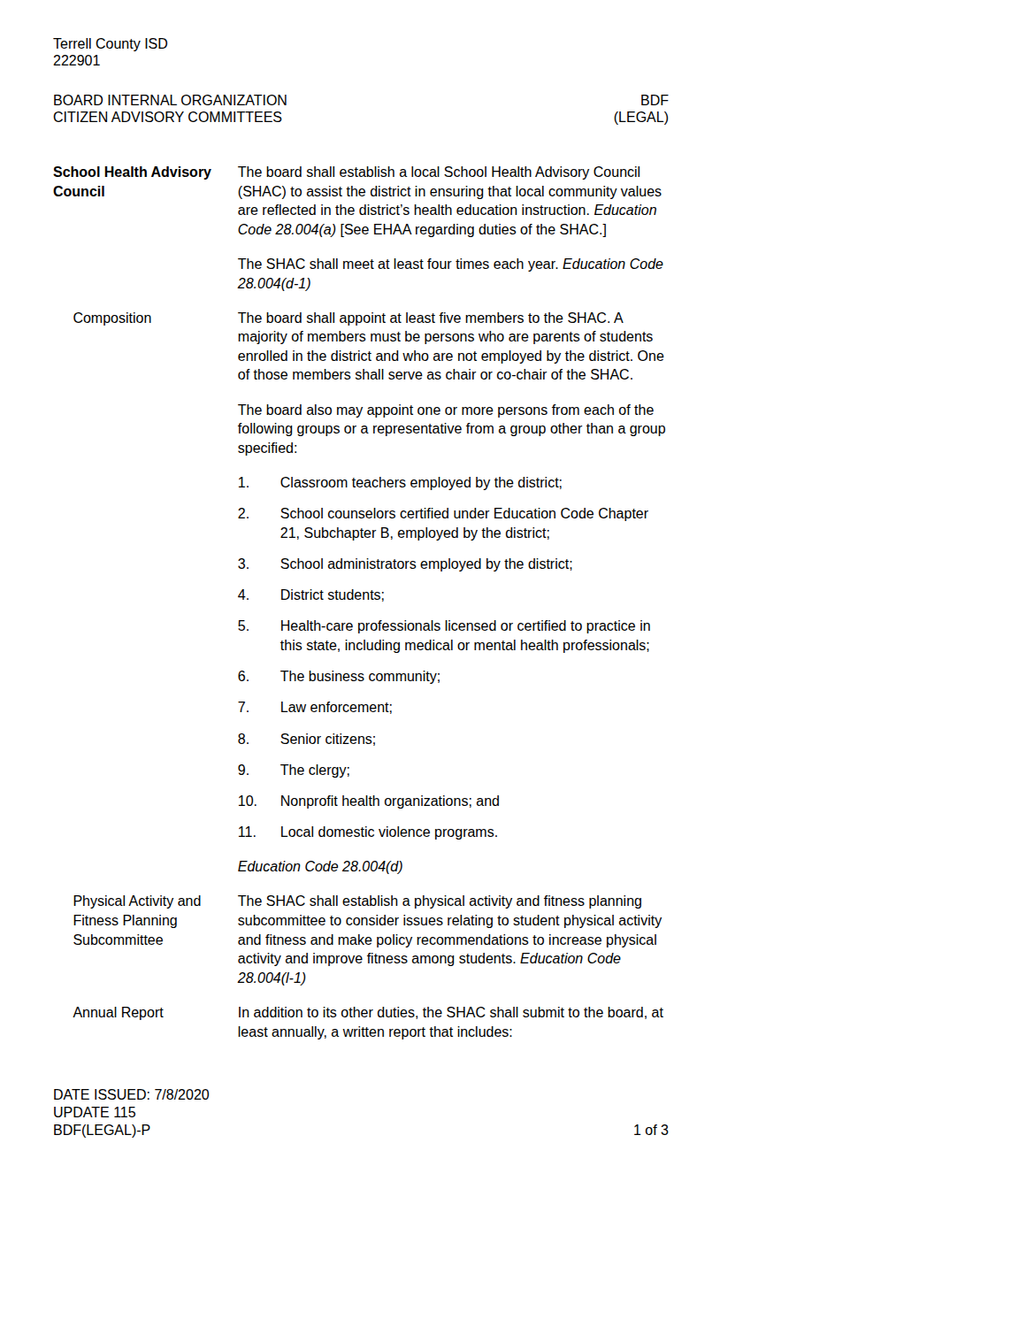Terrell County ISD
222901
BOARD INTERNAL ORGANIZATION
CITIZEN ADVISORY COMMITTEES
BDF
(LEGAL)
School Health Advisory Council
The board shall establish a local School Health Advisory Council (SHAC) to assist the district in ensuring that local community values are reflected in the district’s health education instruction. Education Code 28.004(a) [See EHAA regarding duties of the SHAC.]
The SHAC shall meet at least four times each year. Education Code 28.004(d-1)
Composition
The board shall appoint at least five members to the SHAC. A majority of members must be persons who are parents of students enrolled in the district and who are not employed by the district. One of those members shall serve as chair or co-chair of the SHAC.
The board also may appoint one or more persons from each of the following groups or a representative from a group other than a group specified:
Classroom teachers employed by the district;
School counselors certified under Education Code Chapter 21, Subchapter B, employed by the district;
School administrators employed by the district;
District students;
Health-care professionals licensed or certified to practice in this state, including medical or mental health professionals;
The business community;
Law enforcement;
Senior citizens;
The clergy;
Nonprofit health organizations; and
Local domestic violence programs.
Education Code 28.004(d)
Physical Activity and Fitness Planning Subcommittee
The SHAC shall establish a physical activity and fitness planning subcommittee to consider issues relating to student physical activity and fitness and make policy recommendations to increase physical activity and improve fitness among students. Education Code 28.004(l-1)
Annual Report
In addition to its other duties, the SHAC shall submit to the board, at least annually, a written report that includes:
DATE ISSUED: 7/8/2020
UPDATE 115
BDF(LEGAL)-P
1 of 3